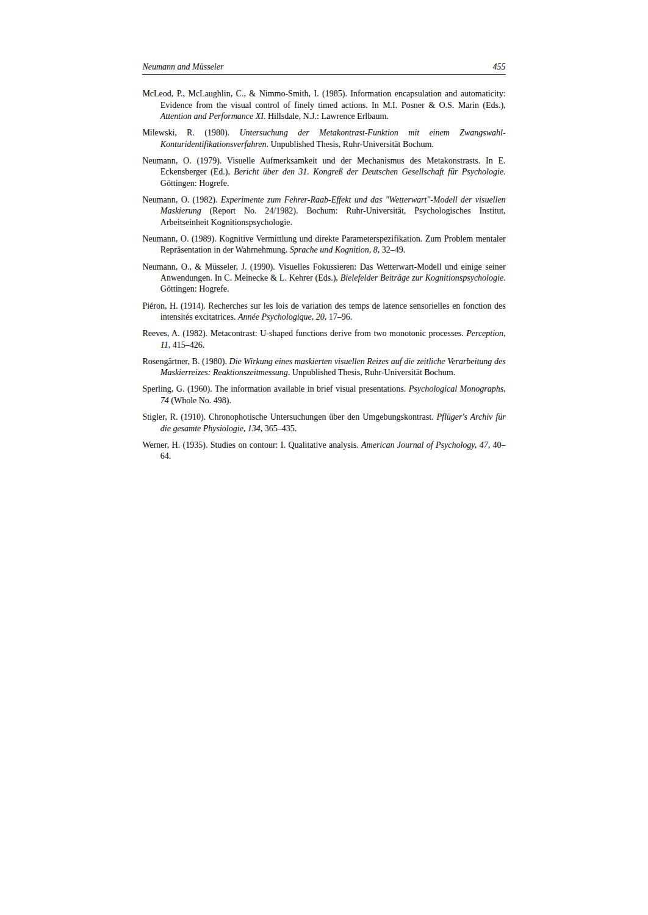Neumann and Müsseler 455
McLeod, P., McLaughlin, C., & Nimmo-Smith, I. (1985). Information encapsulation and automaticity: Evidence from the visual control of finely timed actions. In M.I. Posner & O.S. Marin (Eds.), Attention and Performance XI. Hillsdale, N.J.: Lawrence Erlbaum.
Milewski, R. (1980). Untersuchung der Metakontrast-Funktion mit einem Zwangswahl-Konturidentifikationsverfahren. Unpublished Thesis, Ruhr-Universität Bochum.
Neumann, O. (1979). Visuelle Aufmerksamkeit und der Mechanismus des Metakonstrasts. In E. Eckensberger (Ed.), Bericht über den 31. Kongreß der Deutschen Gesellschaft für Psychologie. Göttingen: Hogrefe.
Neumann, O. (1982). Experimente zum Fehrer-Raab-Effekt und das "Wetterwart"-Modell der visuellen Maskierung (Report No. 24/1982). Bochum: Ruhr-Universität, Psychologisches Institut, Arbeitseinheit Kognitionspsychologie.
Neumann, O. (1989). Kognitive Vermittlung und direkte Parameterspezifikation. Zum Problem mentaler Repräsentation in der Wahrnehmung. Sprache und Kognition, 8, 32–49.
Neumann, O., & Müsseler, J. (1990). Visuelles Fokussieren: Das Wetterwart-Modell und einige seiner Anwendungen. In C. Meinecke & L. Kehrer (Eds.), Bielefelder Beiträge zur Kognitionspsychologie. Göttingen: Hogrefe.
Piéron, H. (1914). Recherches sur les lois de variation des temps de latence sensorielles en fonction des intensités excitatrices. Année Psychologique, 20, 17–96.
Reeves, A. (1982). Metacontrast: U-shaped functions derive from two monotonic processes. Perception, 11, 415–426.
Rosengärtner, B. (1980). Die Wirkung eines maskierten visuellen Reizes auf die zeitliche Verarbeitung des Maskierreizes: Reaktionszeitmessung. Unpublished Thesis, Ruhr-Universität Bochum.
Sperling, G. (1960). The information available in brief visual presentations. Psychological Monographs, 74 (Whole No. 498).
Stigler, R. (1910). Chronophotische Untersuchungen über den Umgebungskontrast. Pflüger's Archiv für die gesamte Physiologie, 134, 365–435.
Werner, H. (1935). Studies on contour: I. Qualitative analysis. American Journal of Psychology, 47, 40–64.